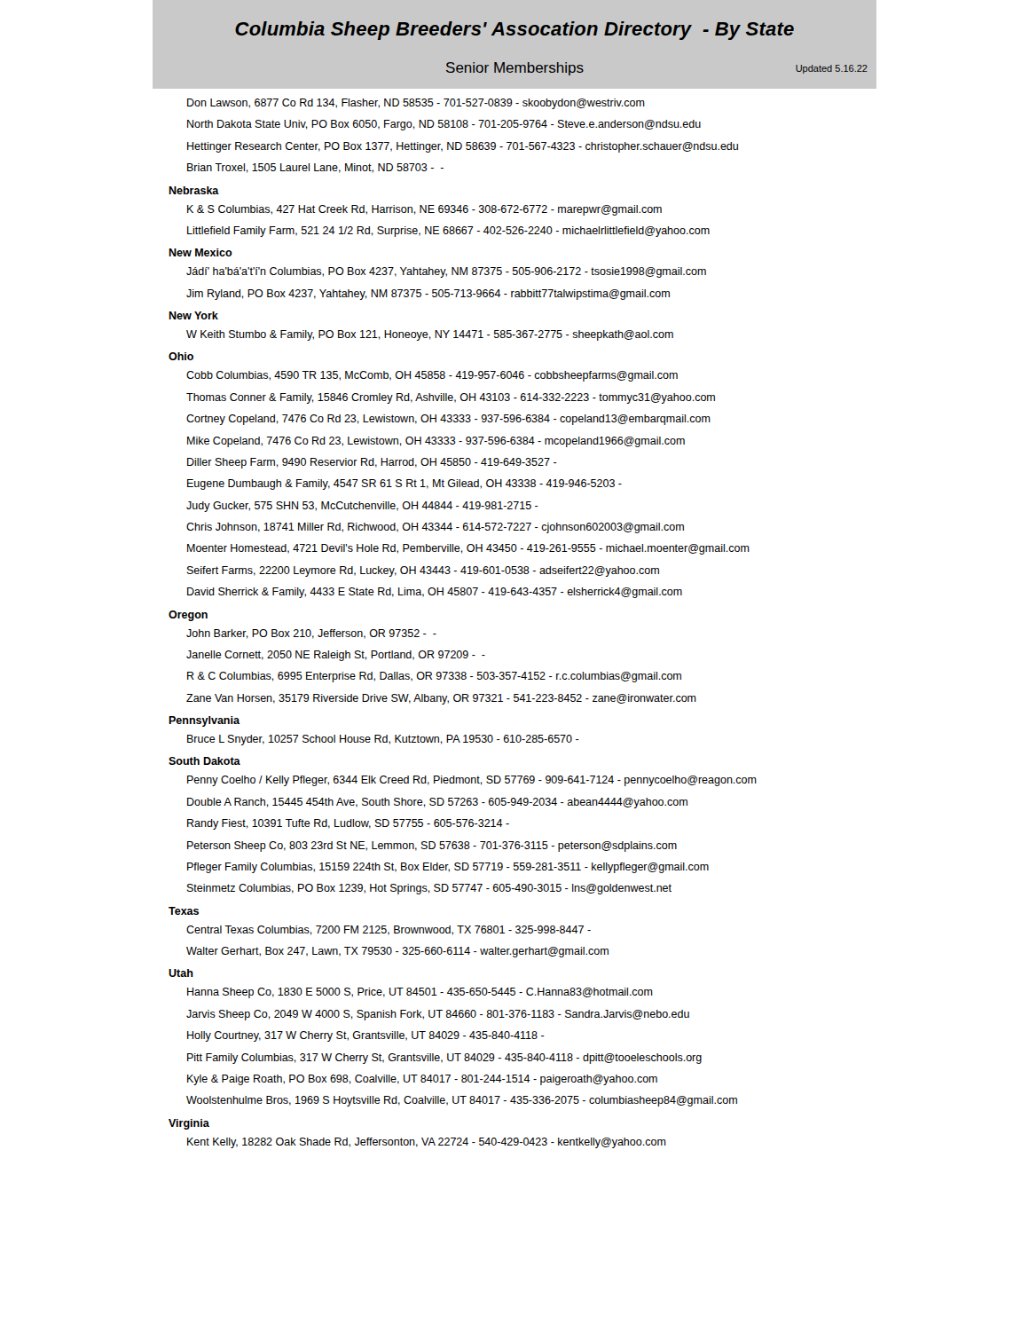Columbia Sheep Breeders' Assocation Directory - By State
Senior Memberships
Updated 5.16.22
Don Lawson, 6877 Co Rd 134, Flasher, ND 58535 - 701-527-0839 - skoobydon@westriv.com
North Dakota State Univ, PO Box 6050, Fargo, ND 58108 - 701-205-9764 - Steve.e.anderson@ndsu.edu
Hettinger Research Center, PO Box 1377, Hettinger, ND 58639 - 701-567-4323 - christopher.schauer@ndsu.edu
Brian Troxel, 1505 Laurel Lane, Minot, ND 58703 - -
Nebraska
K & S Columbias, 427 Hat Creek Rd, Harrison, NE 69346 - 308-672-6772 - marepwr@gmail.com
Littlefield Family Farm, 521 24 1/2 Rd, Surprise, NE 68667 - 402-526-2240 - michaelrlittlefield@yahoo.com
New Mexico
Jádí' ha'bá'a't'í'n Columbias, PO Box 4237, Yahtahey, NM 87375 - 505-906-2172 - tsosie1998@gmail.com
Jim Ryland, PO Box 4237, Yahtahey, NM 87375 - 505-713-9664 - rabbitt77talwipstima@gmail.com
New York
W Keith Stumbo & Family, PO Box 121, Honeoye, NY 14471 - 585-367-2775 - sheepkath@aol.com
Ohio
Cobb Columbias, 4590 TR 135, McComb, OH 45858 - 419-957-6046 - cobbsheepfarms@gmail.com
Thomas Conner & Family, 15846 Cromley Rd, Ashville, OH 43103 - 614-332-2223 - tommyc31@yahoo.com
Cortney Copeland, 7476 Co Rd 23, Lewistown, OH 43333 - 937-596-6384 - copeland13@embarqmail.com
Mike Copeland, 7476 Co Rd 23, Lewistown, OH 43333 - 937-596-6384 - mcopeland1966@gmail.com
Diller Sheep Farm, 9490 Reservior Rd, Harrod, OH 45850 - 419-649-3527 -
Eugene Dumbaugh & Family, 4547 SR 61 S Rt 1, Mt Gilead, OH 43338 - 419-946-5203 -
Judy Gucker, 575 SHN 53, McCutchenville, OH 44844 - 419-981-2715 -
Chris Johnson, 18741 Miller Rd, Richwood, OH 43344 - 614-572-7227 - cjohnson602003@gmail.com
Moenter Homestead, 4721 Devil's Hole Rd, Pemberville, OH 43450 - 419-261-9555 - michael.moenter@gmail.com
Seifert Farms, 22200 Leymore Rd, Luckey, OH 43443 - 419-601-0538 - adseifert22@yahoo.com
David Sherrick & Family, 4433 E State Rd, Lima, OH 45807 - 419-643-4357 - elsherrick4@gmail.com
Oregon
John Barker, PO Box 210, Jefferson, OR 97352 - -
Janelle Cornett, 2050 NE Raleigh St, Portland, OR 97209 - -
R & C Columbias, 6995 Enterprise Rd, Dallas, OR 97338 - 503-357-4152 - r.c.columbias@gmail.com
Zane Van Horsen, 35179 Riverside Drive SW, Albany, OR 97321 - 541-223-8452 - zane@ironwater.com
Pennsylvania
Bruce L Snyder, 10257 School House Rd, Kutztown, PA 19530 - 610-285-6570 -
South Dakota
Penny Coelho / Kelly Pfleger, 6344 Elk Creed Rd, Piedmont, SD 57769 - 909-641-7124 - pennycoelho@reagon.com
Double A Ranch, 15445 454th Ave, South Shore, SD 57263 - 605-949-2034 - abean4444@yahoo.com
Randy Fiest, 10391 Tufte Rd, Ludlow, SD 57755 - 605-576-3214 -
Peterson Sheep Co, 803 23rd St NE, Lemmon, SD 57638 - 701-376-3115 - peterson@sdplains.com
Pfleger Family Columbias, 15159 224th St, Box Elder, SD 57719 - 559-281-3511 - kellypfleger@gmail.com
Steinmetz Columbias, PO Box 1239, Hot Springs, SD 57747 - 605-490-3015 - lns@goldenwest.net
Texas
Central Texas Columbias, 7200 FM 2125, Brownwood, TX 76801 - 325-998-8447 -
Walter Gerhart, Box 247, Lawn, TX 79530 - 325-660-6114 - walter.gerhart@gmail.com
Utah
Hanna Sheep Co, 1830 E 5000 S, Price, UT 84501 - 435-650-5445 - C.Hanna83@hotmail.com
Jarvis Sheep Co, 2049 W 4000 S, Spanish Fork, UT 84660 - 801-376-1183 - Sandra.Jarvis@nebo.edu
Holly Courtney, 317 W Cherry St, Grantsville, UT 84029 - 435-840-4118 -
Pitt Family Columbias, 317 W Cherry St, Grantsville, UT 84029 - 435-840-4118 - dpitt@tooeleschools.org
Kyle & Paige Roath, PO Box 698, Coalville, UT 84017 - 801-244-1514 - paigeroath@yahoo.com
Woolstenhulme Bros, 1969 S Hoytsville Rd, Coalville, UT 84017 - 435-336-2075 - columbiasheep84@gmail.com
Virginia
Kent Kelly, 18282 Oak Shade Rd, Jeffersonton, VA 22724 - 540-429-0423 - kentkelly@yahoo.com